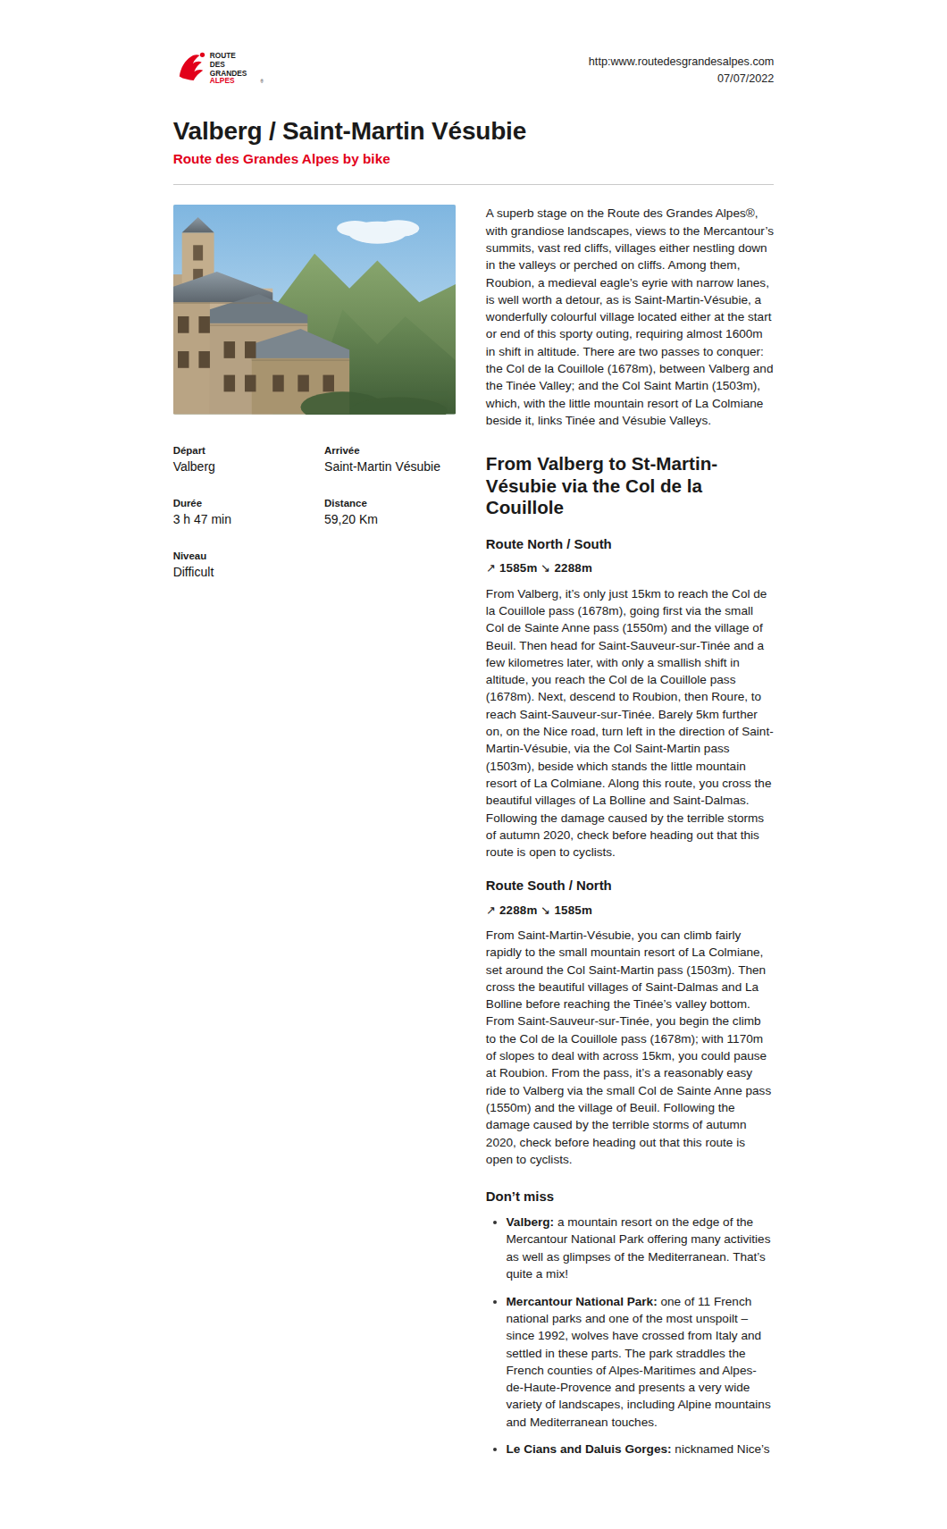ROUTE DES GRANDES ALPES ®
http:www.routedesgrandesalpes.com
07/07/2022
Valberg / Saint-Martin Vésubie
Route des Grandes Alpes by bike
Départ
Valberg
Arrivée
Saint-Martin Vésubie
Durée
3 h 47 min
Distance
59,20 Km
Niveau
Difficult
A superb stage on the Route des Grandes Alpes®, with grandiose landscapes, views to the Mercantour’s summits, vast red cliffs, villages either nestling down in the valleys or perched on cliffs. Among them, Roubion, a medieval eagle’s eyrie with narrow lanes, is well worth a detour, as is Saint-Martin-Vésubie, a wonderfully colourful village located either at the start or end of this sporty outing, requiring almost 1600m in shift in altitude. There are two passes to conquer: the Col de la Couillole (1678m), between Valberg and the Tinée Valley; and the Col Saint Martin (1503m), which, with the little mountain resort of La Colmiane beside it, links Tinée and Vésubie Valleys.
From Valberg to St-Martin-Vésubie via the Col de la Couillole
Route North / South
↗ 1585m ↘ 2288m
From Valberg, it’s only just 15km to reach the Col de la Couillole pass (1678m), going first via the small Col de Sainte Anne pass (1550m) and the village of Beuil. Then head for Saint-Sauveur-sur-Tinée and a few kilometres later, with only a smallish shift in altitude, you reach the Col de la Couillole pass (1678m). Next, descend to Roubion, then Roure, to reach Saint-Sauveur-sur-Tinée. Barely 5km further on, on the Nice road, turn left in the direction of Saint-Martin-Vésubie, via the Col Saint-Martin pass (1503m), beside which stands the little mountain resort of La Colmiane. Along this route, you cross the beautiful villages of La Bolline and Saint-Dalmas. Following the damage caused by the terrible storms of autumn 2020, check before heading out that this route is open to cyclists.
Route South / North
↗ 2288m ↘ 1585m
From Saint-Martin-Vésubie, you can climb fairly rapidly to the small mountain resort of La Colmiane, set around the Col Saint-Martin pass (1503m). Then cross the beautiful villages of Saint-Dalmas and La Bolline before reaching the Tinée’s valley bottom. From Saint-Sauveur-sur-Tinée, you begin the climb to the Col de la Couillole pass (1678m); with 1170m of slopes to deal with across 15km, you could pause at Roubion. From the pass, it’s a reasonably easy ride to Valberg via the small Col de Sainte Anne pass (1550m) and the village of Beuil. Following the damage caused by the terrible storms of autumn 2020, check before heading out that this route is open to cyclists.
Don’t miss
Valberg: a mountain resort on the edge of the Mercantour National Park offering many activities as well as glimpses of the Mediterranean. That’s quite a mix!
Mercantour National Park: one of 11 French national parks and one of the most unspoilt – since 1992, wolves have crossed from Italy and settled in these parts. The park straddles the French counties of Alpes-Maritimes and Alpes-de-Haute-Provence and presents a very wide variety of landscapes, including Alpine mountains and Mediterranean touches.
Le Cians and Daluis Gorges: nicknamed Nice’s